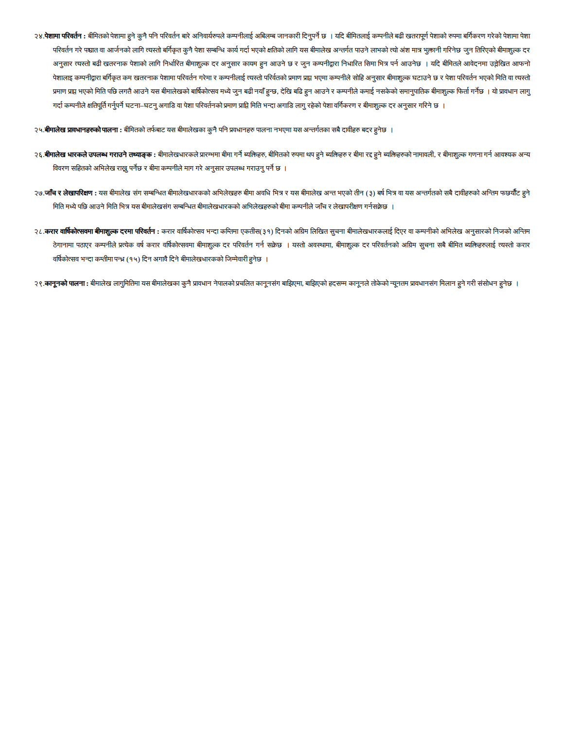२४. पेशामा परिवर्तन : बीमितको पेशामा हुने कुनै पनि परिवर्तन बारे अनिवार्यरुपले कम्पनीलाई अबिलम्ब जानकारी दिनुपर्ने छ । यदि बीमितलाई कम्पनीले बढी खतरापूर्ण पेशाको रुपमा बर्गिकरण गरेको पेशामा पेशा परिवर्तन गरे पश्चात वा आर्जनको लागि त्यस्तो बर्गिकृत कुनै पेशा सम्बन्धि कार्य गर्दा भएको क्षतिको लागि यस बीमालेख अन्तर्गत पाउने लाभको त्यो अंश मात्र भुक्तानी गरिनेछ जुन तिरिएको बीमाशुल्क दर अनुसार त्यस्तो बढी खतरनाक पेशाको लागि निर्धारित बीमाशुल्क दर अनुसार कायम हुन आउने छ र जुन कम्पनीद्वारा निधारित सिमा भित्र पर्न आउनेछ । यदि बीमितले आवेदनमा उल्लेखित आफनो पेशालाइ कम्पनीद्वारा बर्गिकृत कम खतरनाक पेशामा परिवर्तन गरेमा र कम्पनीलाई त्यस्तो परिर्वतको प्रमाण प्राप्त भएमा कम्पनीले सोहि अनुसार बीमाशुल्क घटाउने छ र पेशा परिवर्तन भएको मिति वा त्यस्तो प्रमाण प्राप्त भएको मिति पछि लगतै आउने यस बीमालेखको बार्षिकोत्सव मध्ये जुन बढी नयाँ हुन्छ, देखि बढि हुन आउने र कम्पनीले कमाई नसकेको समानुपातिक बीमाशुल्क फिर्ता गर्नेछ । यो प्रावधान लागु गर्दा कम्पनीले क्षतिपूर्ति गर्नुपर्ने घटना–घटनु अगाडि वा पेशा परिवर्तनको प्रमाण प्राप्ति मिति भन्दा अगाडि लागु रहेको पेशा वर्गिकरण र बीमाशुल्क दर अनुसार गरिने छ ।
२५. बीमालेख प्रावधानहरुको पालना : बीमितको तर्फबाट यस बीमालेखका कुनै पनि प्रवधानहरु पालना नभएमा यस अन्तर्गतका सबै दावीहरु बदर हुनेछ ।
२६. बीमालेख धारकले उपलब्ध गराउने तथ्याङ्क : बीमालेखधारकले प्रारम्भमा बीमा गर्ने ब्यक्तिहरु, बीमितको रुपमा थप हुने ब्यक्तिहरु र बीमा रद्द हुने ब्यक्तिहरुको नामावली, र बीमाशुल्क गणना गर्न आवश्यक अन्य विवरण सहितको अभिलेख राख्नु पर्नेछ र बीमा कम्पनीले माग गरे अनुसार उपलब्ध गराउनु पर्ने छ ।
२७. जाँच र लेखापरिक्षण : यस बीमालेख संग सम्बन्धित बीमालेखधारकको अभिलेखहरु बीमा अवधि भित्र र यस बीमालेख अन्त भएको तीन (३) बर्ष भित्र वा यस अन्तर्गतको सबै दावीहरुको अन्तिम फछर्यौंट हुने मिति मध्ये पछि आउने मिति भित्र यस बीमालेखसंग सम्बन्धित बीमालेखधारकको अभिलेखहरुको बीमा कम्पनीले जाँच र लेखापरीक्षण गर्नसक्नेछ ।
२८. करार वार्षिकोत्सवमा बीमाशुल्क दरमा परिवर्तन : करार वार्षिकोत्सव भन्दा कम्तिमा एकतीस(३१) दिनको अग्रिम लिखित सुचना बीमालेखधारकलाई दिएर वा कम्पनीको अभिलेख अनुसारको निजको अन्तिम ठेगानामा पठाएर कम्पनीले प्रत्येक वर्ष करार वर्षिकोत्सवमा बीमाशुल्क दर परिवर्तन गर्न सक्नेछ । यस्तो अवस्थामा, बीमाशुल्क दर परिवर्तनको अग्रिम सुचना सबै बीमित ब्यक्तिहरुलाई त्यस्तो करार वर्षिकोत्सव भन्दा कम्तीमा पन्ध्र (१५) दिन अगावै दिने बीमालेखधारकको जिम्मेवारी हुनेछ ।
२९. कानूनको पालना : बीमालेख लागुमितिमा यस बीमालेखका कुनै प्रावधान नेपालको प्रचलित कानूनसंग बाझिएमा, बाझिएको हदसम्म कानूनले तोकेको न्यूनतम प्रावधानसंग मिलान हुने गरी संसोधन हुनेछ ।